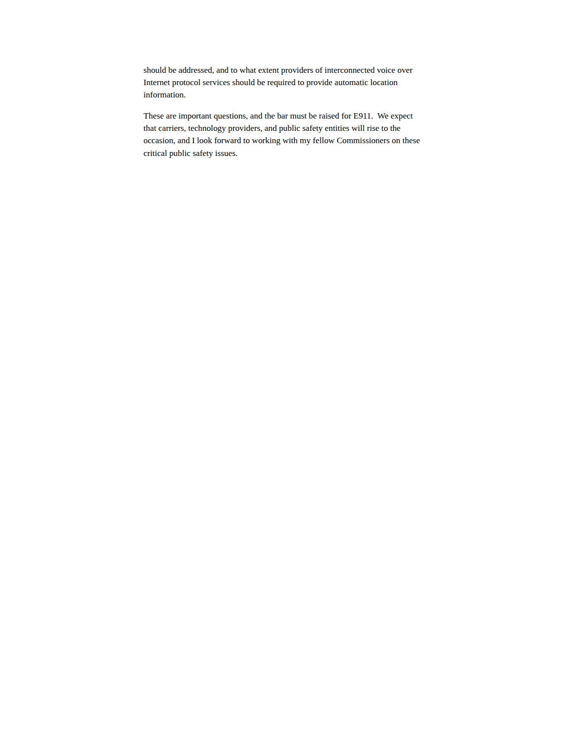should be addressed, and to what extent providers of interconnected voice over Internet protocol services should be required to provide automatic location information.
These are important questions, and the bar must be raised for E911. We expect that carriers, technology providers, and public safety entities will rise to the occasion, and I look forward to working with my fellow Commissioners on these critical public safety issues.